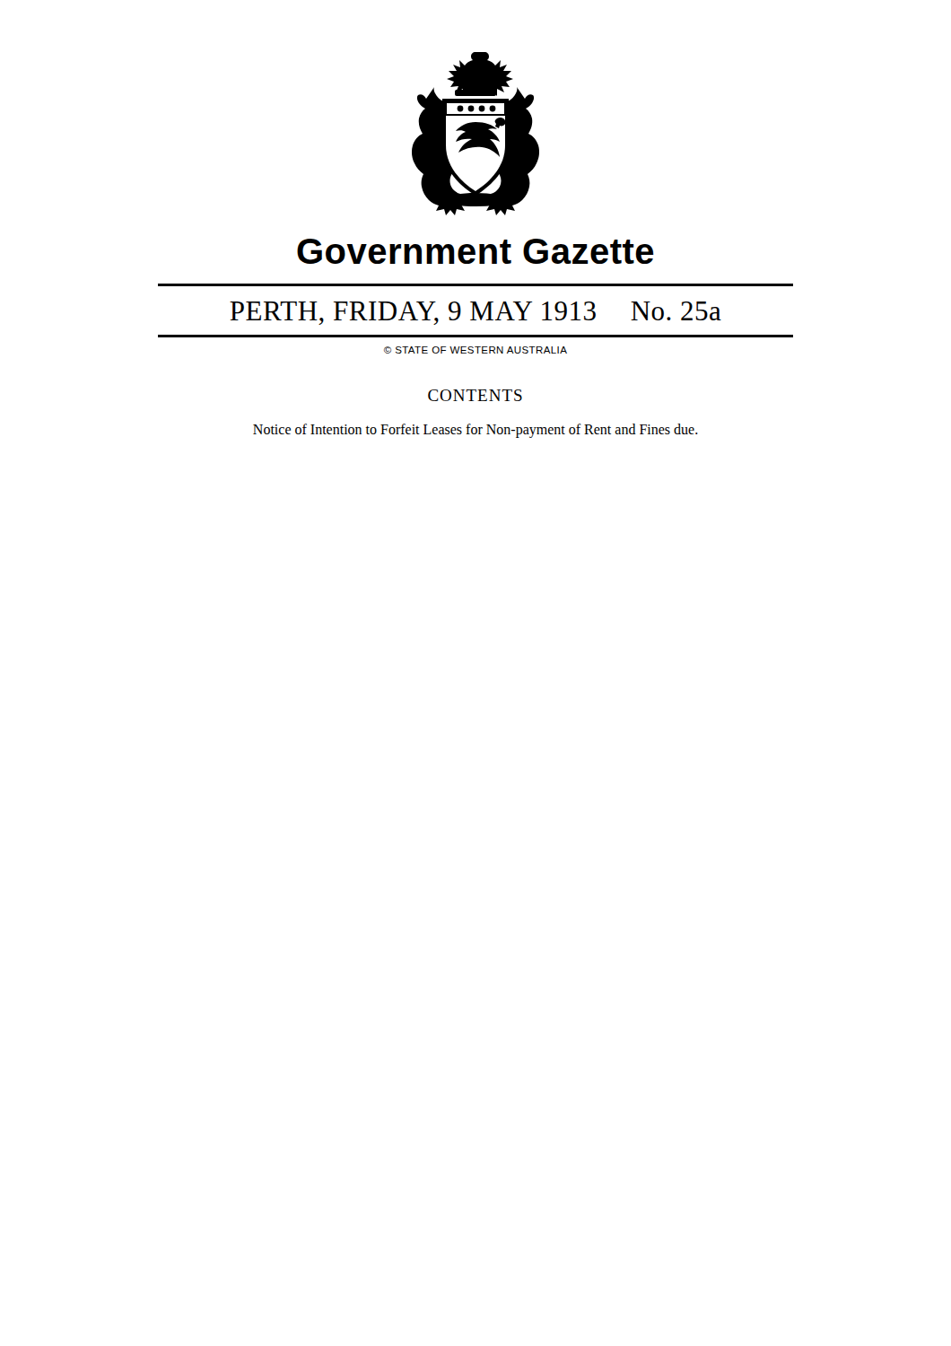Government Gazette
PERTH, FRIDAY, 9 MAY 1913No. 25a
© STATE OF WESTERN AUSTRALIA
CONTENTS
Notice of Intention to Forfeit Leases for Non-payment of Rent and Fines due.